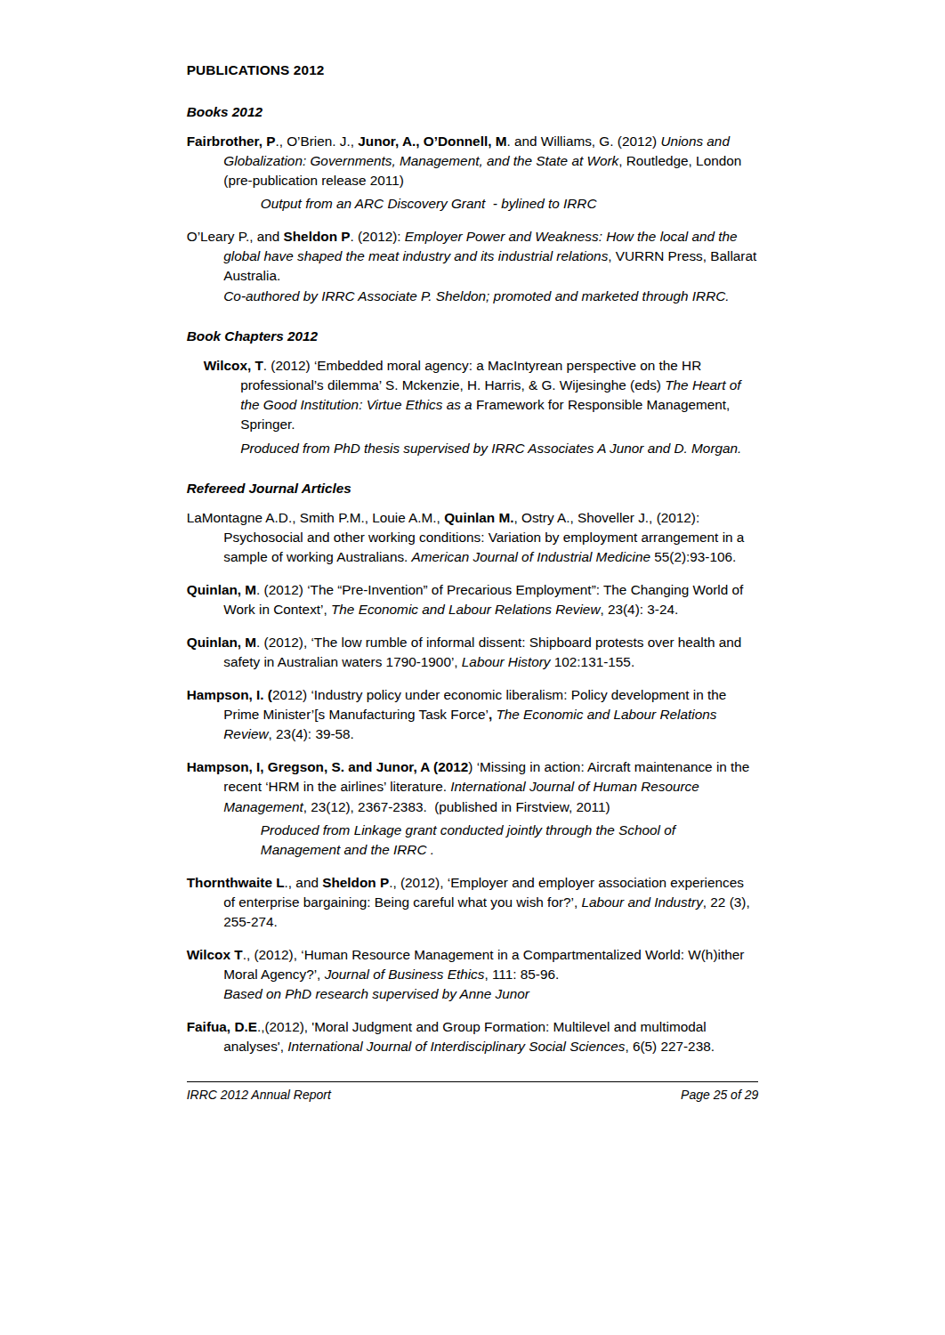PUBLICATIONS 2012
Books 2012
Fairbrother, P., O’Brien. J., Junor, A., O’Donnell, M. and Williams, G. (2012) Unions and Globalization: Governments, Management, and the State at Work, Routledge, London (pre-publication release 2011) Output from an ARC Discovery Grant - bylined to IRRC
O’Leary P., and Sheldon P. (2012): Employer Power and Weakness: How the local and the global have shaped the meat industry and its industrial relations, VURRN Press, Ballarat Australia.
Co-authored by IRRC Associate P. Sheldon; promoted and marketed through IRRC.
Book Chapters 2012
Wilcox, T. (2012) ‘Embedded moral agency: a MacIntyrean perspective on the HR professional’s dilemma’ S. Mckenzie, H. Harris, & G. Wijesinghe (eds) The Heart of the Good Institution: Virtue Ethics as a Framework for Responsible Management, Springer. Produced from PhD thesis supervised by IRRC Associates A Junor and D. Morgan.
Refereed Journal Articles
LaMontagne A.D., Smith P.M., Louie A.M., Quinlan M., Ostry A., Shoveller J., (2012): Psychosocial and other working conditions: Variation by employment arrangement in a sample of working Australians. American Journal of Industrial Medicine 55(2):93-106.
Quinlan, M. (2012) ‘The “Pre-Invention” of Precarious Employment”: The Changing World of Work in Context’, The Economic and Labour Relations Review, 23(4): 3-24.
Quinlan, M. (2012), ‘The low rumble of informal dissent: Shipboard protests over health and safety in Australian waters 1790-1900’, Labour History 102:131-155.
Hampson, I. (2012) ‘Industry policy under economic liberalism: Policy development in the Prime Minister’[s Manufacturing Task Force’, The Economic and Labour Relations Review, 23(4): 39-58.
Hampson, I, Gregson, S. and Junor, A (2012) ‘Missing in action: Aircraft maintenance in the recent ‘HRM in the airlines’ literature. International Journal of Human Resource Management, 23(12), 2367-2383. (published in Firstview, 2011) Produced from Linkage grant conducted jointly through the School of Management and the IRRC .
Thornthwaite L., and Sheldon P., (2012), ‘Employer and employer association experiences of enterprise bargaining: Being careful what you wish for?’, Labour and Industry, 22 (3), 255-274.
Wilcox T., (2012), ‘Human Resource Management in a Compartmentalized World: W(h)ither Moral Agency?’, Journal of Business Ethics, 111: 85-96.
Based on PhD research supervised by Anne Junor
Faifua, D.E.,(2012), 'Moral Judgment and Group Formation: Multilevel and multimodal analyses', International Journal of Interdisciplinary Social Sciences, 6(5) 227-238.
IRRC 2012 Annual Report Page 25 of 29